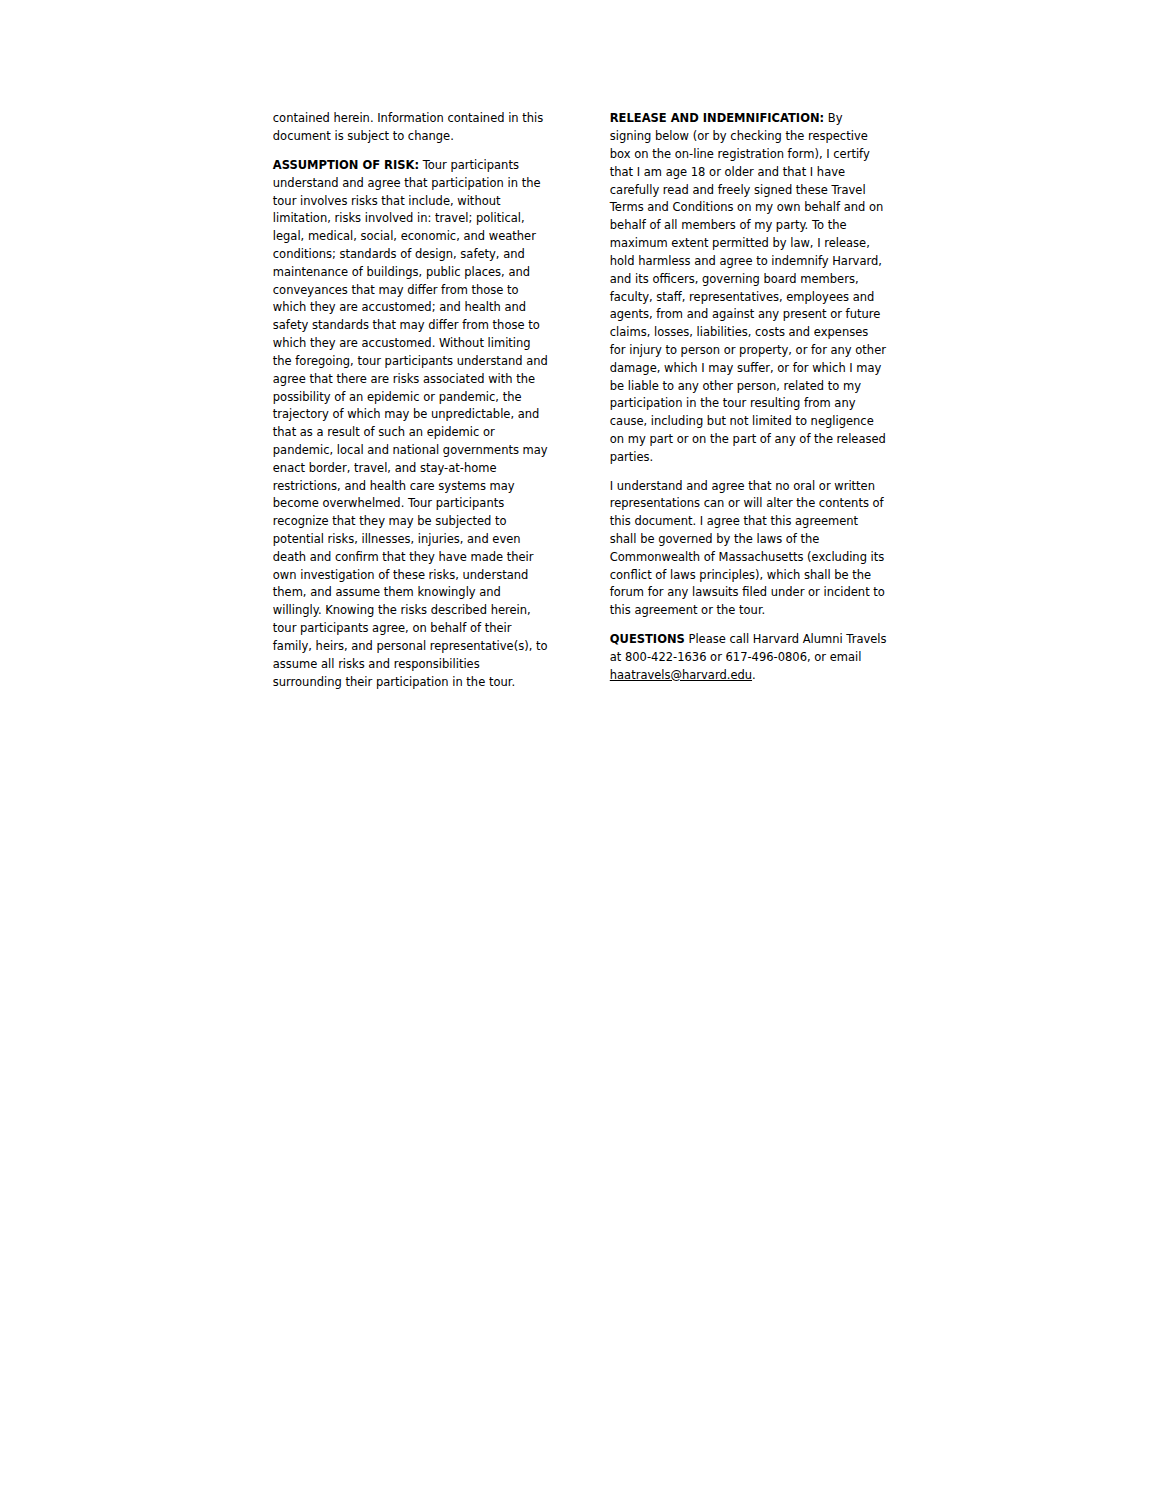contained herein. Information contained in this document is subject to change.
ASSUMPTION OF RISK: Tour participants understand and agree that participation in the tour involves risks that include, without limitation, risks involved in: travel; political, legal, medical, social, economic, and weather conditions; standards of design, safety, and maintenance of buildings, public places, and conveyances that may differ from those to which they are accustomed; and health and safety standards that may differ from those to which they are accustomed. Without limiting the foregoing, tour participants understand and agree that there are risks associated with the possibility of an epidemic or pandemic, the trajectory of which may be unpredictable, and that as a result of such an epidemic or pandemic, local and national governments may enact border, travel, and stay-at-home restrictions, and health care systems may become overwhelmed. Tour participants recognize that they may be subjected to potential risks, illnesses, injuries, and even death and confirm that they have made their own investigation of these risks, understand them, and assume them knowingly and willingly. Knowing the risks described herein, tour participants agree, on behalf of their family, heirs, and personal representative(s), to assume all risks and responsibilities surrounding their participation in the tour.
RELEASE AND INDEMNIFICATION: By signing below (or by checking the respective box on the on-line registration form), I certify that I am age 18 or older and that I have carefully read and freely signed these Travel Terms and Conditions on my own behalf and on behalf of all members of my party. To the maximum extent permitted by law, I release, hold harmless and agree to indemnify Harvard, and its officers, governing board members, faculty, staff, representatives, employees and agents, from and against any present or future claims, losses, liabilities, costs and expenses for injury to person or property, or for any other damage, which I may suffer, or for which I may be liable to any other person, related to my participation in the tour resulting from any cause, including but not limited to negligence on my part or on the part of any of the released parties.
I understand and agree that no oral or written representations can or will alter the contents of this document. I agree that this agreement shall be governed by the laws of the Commonwealth of Massachusetts (excluding its conflict of laws principles), which shall be the forum for any lawsuits filed under or incident to this agreement or the tour.
QUESTIONS Please call Harvard Alumni Travels at 800-422-1636 or 617-496-0806, or email haatravels@harvard.edu.